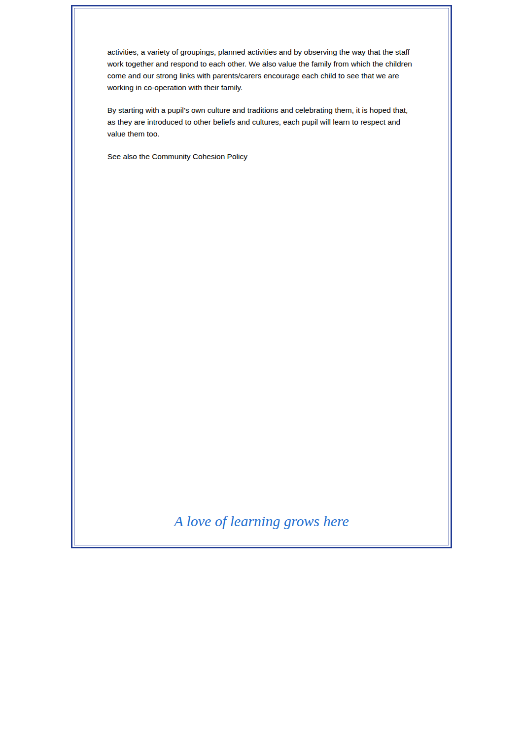activities, a variety of groupings, planned activities and by observing the way that the staff work together and respond to each other. We also value the family from which the children come and our strong links with parents/carers encourage each child to see that we are working in co-operation with their family.
By starting with a pupil’s own culture and traditions and celebrating them, it is hoped that, as they are introduced to other beliefs and cultures, each pupil will learn to respect and value them too.
See also the Community Cohesion Policy
A love of learning grows here